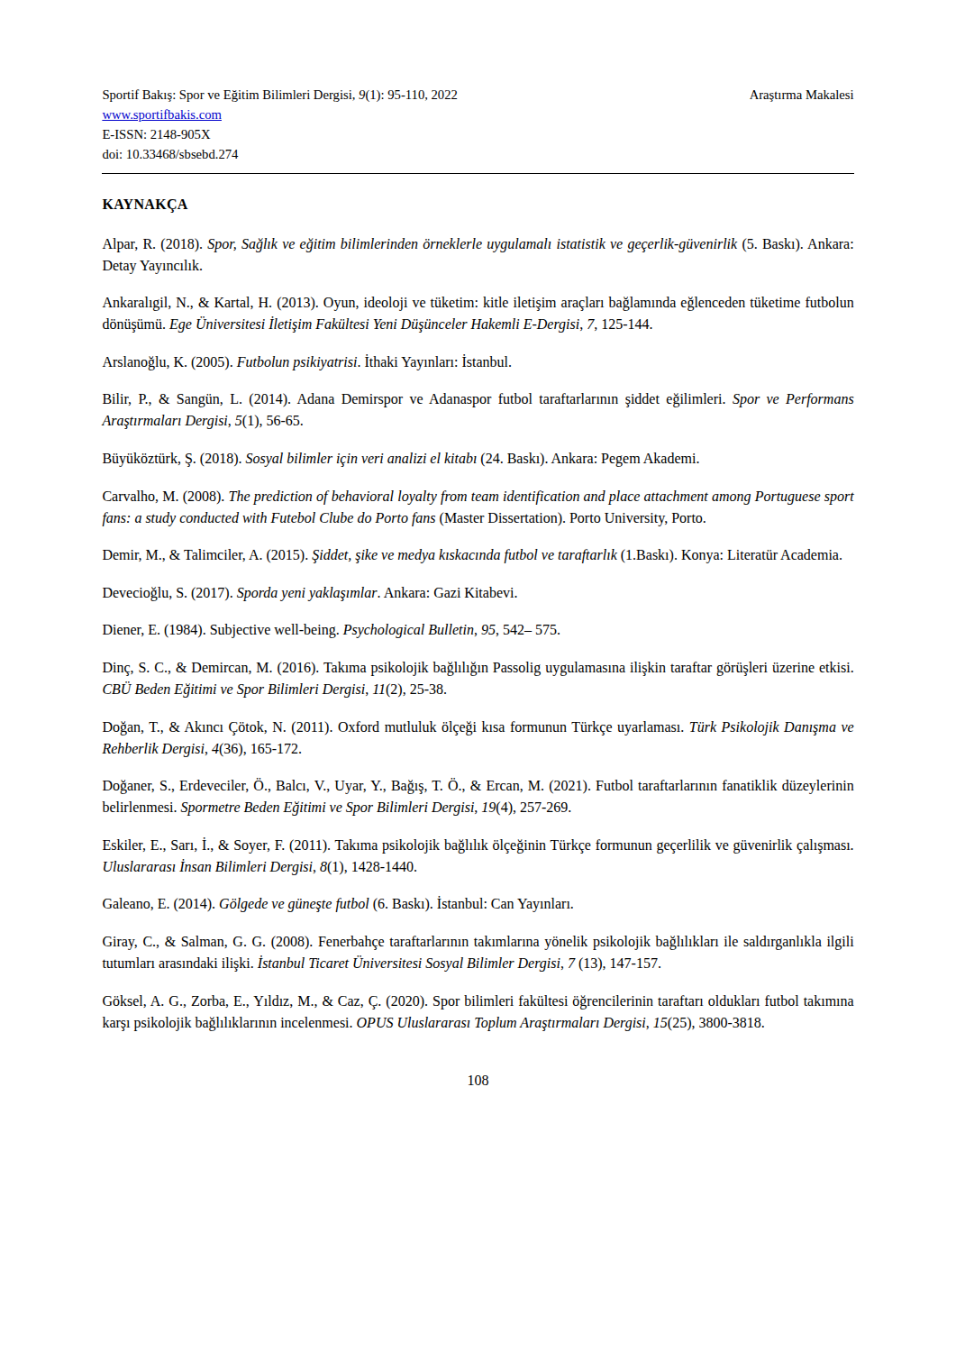Sportif Bakış: Spor ve Eğitim Bilimleri Dergisi, 9(1): 95-110, 2022
Araştırma Makalesi
www.sportifbakis.com
E-ISSN: 2148-905X
doi: 10.33468/sbsebd.274
KAYNAKÇA
Alpar, R. (2018). Spor, Sağlık ve eğitim bilimlerinden örneklerle uygulamalı istatistik ve geçerlik-güvenirlik (5. Baskı). Ankara: Detay Yayıncılık.
Ankaralıgil, N., & Kartal, H. (2013). Oyun, ideoloji ve tüketim: kitle iletişim araçları bağlamında eğlenceden tüketime futbolun dönüşümü. Ege Üniversitesi İletişim Fakültesi Yeni Düşünceler Hakemli E-Dergisi, 7, 125-144.
Arslanoğlu, K. (2005). Futbolun psikiyatrisi. İthaki Yayınları: İstanbul.
Bilir, P., & Sangün, L. (2014). Adana Demirspor ve Adanaspor futbol taraftarlarının şiddet eğilimleri. Spor ve Performans Araştırmaları Dergisi, 5(1), 56-65.
Büyüköztürk, Ş. (2018). Sosyal bilimler için veri analizi el kitabı (24. Baskı). Ankara: Pegem Akademi.
Carvalho, M. (2008). The prediction of behavioral loyalty from team identification and place attachment among Portuguese sport fans: a study conducted with Futebol Clube do Porto fans (Master Dissertation). Porto University, Porto.
Demir, M., & Talimciler, A. (2015). Şiddet, şike ve medya kıskacında futbol ve taraftarlık (1.Baskı). Konya: Literatür Academia.
Devecioğlu, S. (2017). Sporda yeni yaklaşımlar. Ankara: Gazi Kitabevi.
Diener, E. (1984). Subjective well-being. Psychological Bulletin, 95, 542– 575.
Dinç, S. C., & Demircan, M. (2016). Takıma psikolojik bağlılığın Passolig uygulamasına ilişkin taraftar görüşleri üzerine etkisi. CBÜ Beden Eğitimi ve Spor Bilimleri Dergisi, 11(2), 25-38.
Doğan, T., & Akıncı Çötok, N. (2011). Oxford mutluluk ölçeği kısa formunun Türkçe uyarlaması. Türk Psikolojik Danışma ve Rehberlik Dergisi, 4(36), 165-172.
Doğaner, S., Erdeveciler, Ö., Balcı, V., Uyar, Y., Bağış, T. Ö., & Ercan, M. (2021). Futbol taraftarlarının fanatiklik düzeylerinin belirlenmesi. Spormetre Beden Eğitimi ve Spor Bilimleri Dergisi, 19(4), 257-269.
Eskiler, E., Sarı, İ., & Soyer, F. (2011). Takıma psikolojik bağlılık ölçeğinin Türkçe formunun geçerlilik ve güvenirlik çalışması. Uluslararası İnsan Bilimleri Dergisi, 8(1), 1428-1440.
Galeano, E. (2014). Gölgede ve güneşte futbol (6. Baskı). İstanbul: Can Yayınları.
Giray, C., & Salman, G. G. (2008). Fenerbahçe taraftarlarının takımlarına yönelik psikolojik bağlılıkları ile saldırganlıkla ilgili tutumları arasındaki ilişki. İstanbul Ticaret Üniversitesi Sosyal Bilimler Dergisi, 7 (13), 147-157.
Göksel, A. G., Zorba, E., Yıldız, M., & Caz, Ç. (2020). Spor bilimleri fakültesi öğrencilerinin taraftarı oldukları futbol takımına karşı psikolojik bağlılıklarının incelenmesi. OPUS Uluslararası Toplum Araştırmaları Dergisi, 15(25), 3800-3818.
108